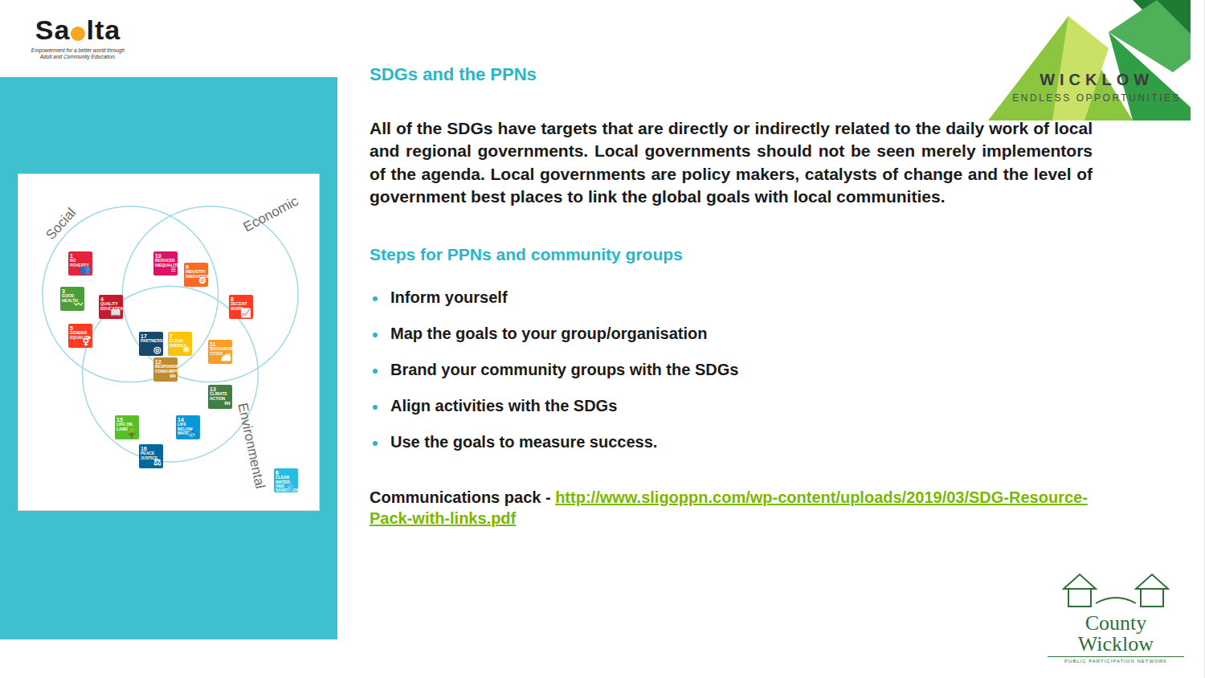WICKLOW ENDLESS OPPORTUNITIES
Sa lta
Empowerment for a better world through
Adult and Community Education.
Social Economic Environmental
1 NO POVERTY👥
4 QUALITY EDUCATION📖
5 GENDER EQUALITY⚥
3 GOOD HEALTH〰
10 REDUCED INEQUALITIES≡
9 INDUSTRY INNOVATION⚙
8 DECENT WORK📈
11 SUSTAINABLE CITIES🏙
17 PARTNERSHIPS◎
7 CLEAN ENERGY☀
12 RESPONSIBLE CONSUMPTION∞
13 CLIMATE ACTION∞
15 LIFE ON LAND🌳
14 LIFE BELOW WATER🐟
16 PEACE JUSTICE⚖
6 CLEAN WATER AND SANITATION💧
SDGs and the PPNs
All of the SDGs have targets that are directly or indirectly related to the daily work of local and regional governments. Local governments should not be seen merely implementors of the agenda. Local governments are policy makers, catalysts of change and the level of government best places to link the global goals with local communities.
Steps for PPNs and community groups
Inform yourself
Map the goals to your group/organisation
Brand your community groups with the SDGs
Align activities with the SDGs
Use the goals to measure success.
Communications pack - http://www.sligoppn.com/wp-content/uploads/2019/03/SDG-Resource-Pack-with-links.pdf
County Wicklow
PUBLIC PARTICIPATION NETWORK